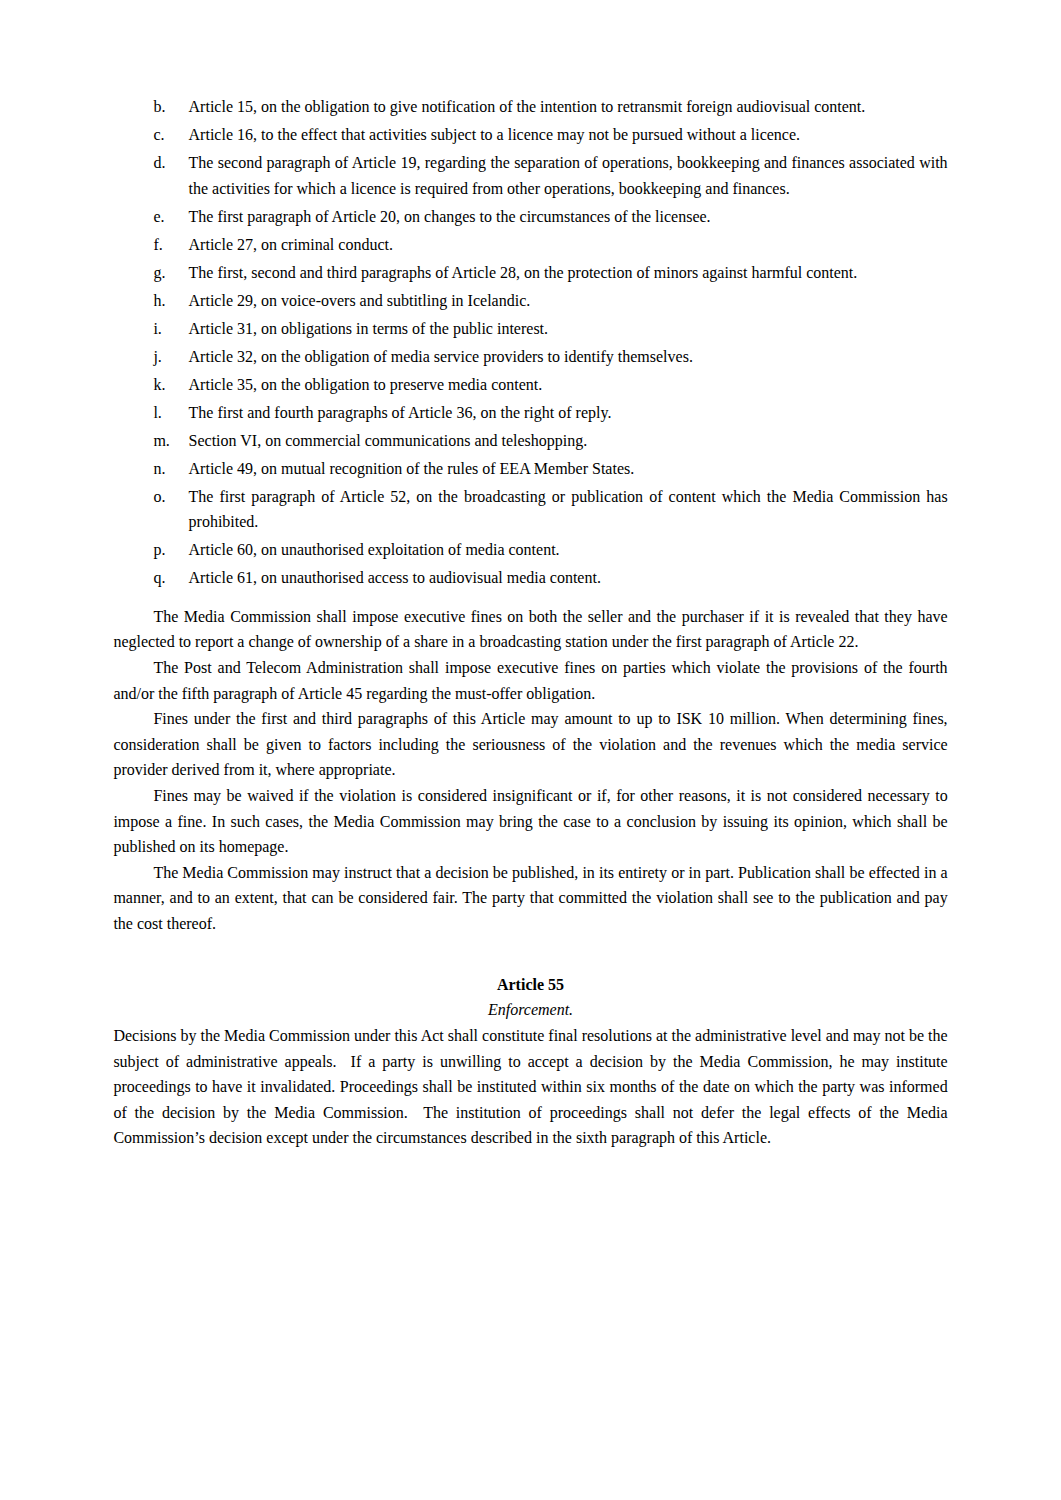b. Article 15, on the obligation to give notification of the intention to retransmit foreign audiovisual content.
c. Article 16, to the effect that activities subject to a licence may not be pursued without a licence.
d. The second paragraph of Article 19, regarding the separation of operations, bookkeeping and finances associated with the activities for which a licence is required from other operations, bookkeeping and finances.
e. The first paragraph of Article 20, on changes to the circumstances of the licensee.
f. Article 27, on criminal conduct.
g. The first, second and third paragraphs of Article 28, on the protection of minors against harmful content.
h. Article 29, on voice-overs and subtitling in Icelandic.
i. Article 31, on obligations in terms of the public interest.
j. Article 32, on the obligation of media service providers to identify themselves.
k. Article 35, on the obligation to preserve media content.
l. The first and fourth paragraphs of Article 36, on the right of reply.
m. Section VI, on commercial communications and teleshopping.
n. Article 49, on mutual recognition of the rules of EEA Member States.
o. The first paragraph of Article 52, on the broadcasting or publication of content which the Media Commission has prohibited.
p. Article 60, on unauthorised exploitation of media content.
q. Article 61, on unauthorised access to audiovisual media content.
The Media Commission shall impose executive fines on both the seller and the purchaser if it is revealed that they have neglected to report a change of ownership of a share in a broadcasting station under the first paragraph of Article 22.
The Post and Telecom Administration shall impose executive fines on parties which violate the provisions of the fourth and/or the fifth paragraph of Article 45 regarding the must-offer obligation.
Fines under the first and third paragraphs of this Article may amount to up to ISK 10 million. When determining fines, consideration shall be given to factors including the seriousness of the violation and the revenues which the media service provider derived from it, where appropriate.
Fines may be waived if the violation is considered insignificant or if, for other reasons, it is not considered necessary to impose a fine. In such cases, the Media Commission may bring the case to a conclusion by issuing its opinion, which shall be published on its homepage.
The Media Commission may instruct that a decision be published, in its entirety or in part. Publication shall be effected in a manner, and to an extent, that can be considered fair. The party that committed the violation shall see to the publication and pay the cost thereof.
Article 55
Enforcement.
Decisions by the Media Commission under this Act shall constitute final resolutions at the administrative level and may not be the subject of administrative appeals. If a party is unwilling to accept a decision by the Media Commission, he may institute proceedings to have it invalidated. Proceedings shall be instituted within six months of the date on which the party was informed of the decision by the Media Commission. The institution of proceedings shall not defer the legal effects of the Media Commission’s decision except under the circumstances described in the sixth paragraph of this Article.